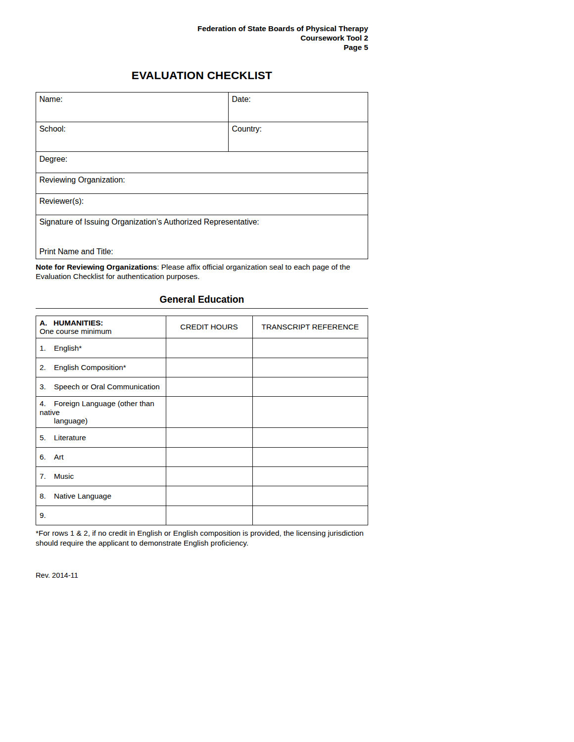Federation of State Boards of Physical Therapy
Coursework Tool 2
Page 5
EVALUATION CHECKLIST
| Name: | Date: |
| School: | Country: |
| Degree: |
| Reviewing Organization: |
| Reviewer(s): |
| Signature of Issuing Organization’s Authorized Representative: Print Name and Title: |
Note for Reviewing Organizations: Please affix official organization seal to each page of the Evaluation Checklist for authentication purposes.
General Education
| A. HUMANITIES: One course minimum | CREDIT HOURS | TRANSCRIPT REFERENCE |
| 1. English* | | |
| 2. English Composition* | | |
| 3. Speech or Oral Communication | | |
| 4. Foreign Language (other than native language) | | |
| 5. Literature | | |
| 6. Art | | |
| 7. Music | | |
| 8. Native Language | | |
| 9. | | |
*For rows 1 & 2, if no credit in English or English composition is provided, the licensing jurisdiction should require the applicant to demonstrate English proficiency.
Rev. 2014-11